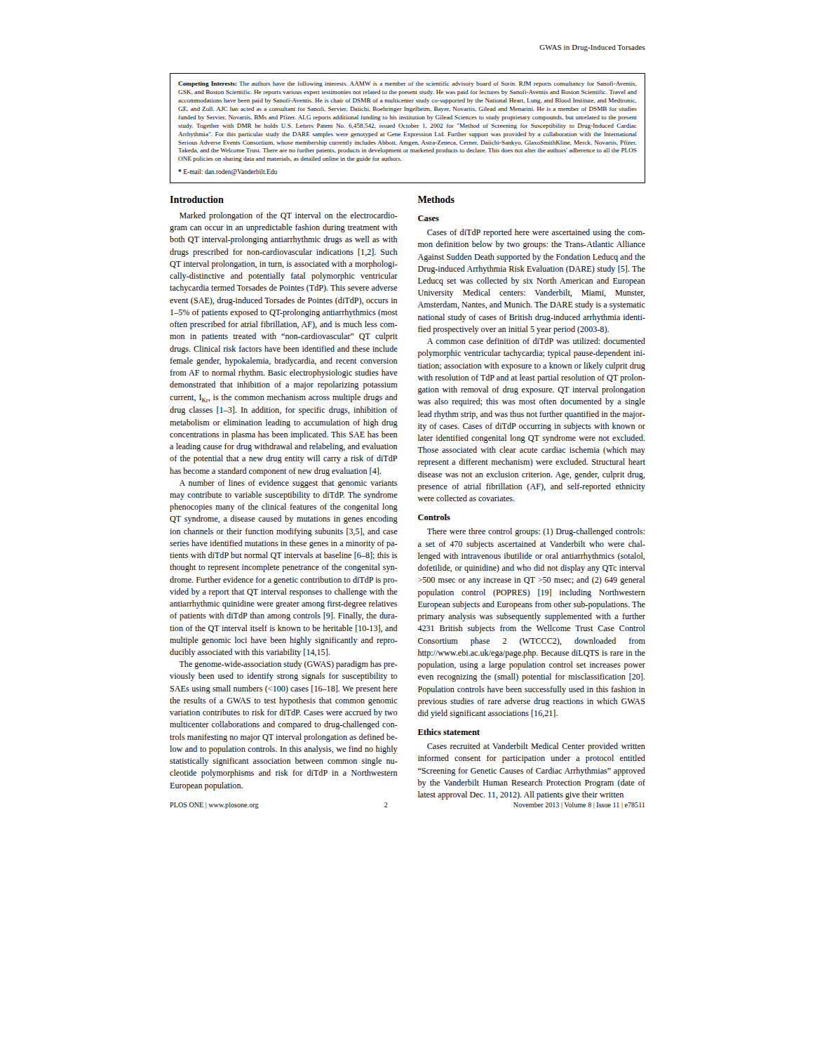GWAS in Drug-Induced Torsades
Competing Interests: The authors have the following interests. AAMW is a member of the scientific advisory board of Sorin. RJM reports consultancy for Sanofi-Aventis, GSK, and Boston Scientific. He reports various expert testimonies not related to the present study. He was paid for lectures by Sanofi-Aventis and Boston Scientific. Travel and accommodations have been paid by Sanofi-Aventis. He is chair of DSMB of a multicenter study co-supported by the National Heart, Lung, and Blood Institute, and Medtronic, GE, and Zoll. AJC has acted as a consultant for Sanofi, Servier, Daiichi, Boehringer Ingelheim, Bayer, Novartis, Gilead and Menarini. He is a member of DSMB for studies funded by Servier, Novartis, BMs and Pfizer. ALG reports additional funding to his institution by Gilead Sciences to study proprietary compounds, but unrelated to the present study. Together with DMR he holds U.S. Letters Patent No. 6,458,542, issued October 1, 2002 for "Method of Screening for Susceptibility to Drug-Induced Cardiac Arrhythmia". For this particular study the DARE samples were genotyped at Gene Expression Ltd. Further support was provided by a collaboration with the International Serious Adverse Events Consortium, whose membership currently includes Abbott, Amgen, Astra-Zeneca, Cerner, Daiichi-Sankyo, GlaxoSmithKline, Merck, Novartis, Pfizer, Takeda, and the Welcome Trust. There are no further patents, products in development or marketed products to declare. This does not alter the authors' adherence to all the PLOS ONE policies on sharing data and materials, as detailed online in the guide for authors.
* E-mail: dan.roden@Vanderbilt.Edu
Introduction
Marked prolongation of the QT interval on the electrocardiogram can occur in an unpredictable fashion during treatment with both QT interval-prolonging antiarrhythmic drugs as well as with drugs prescribed for non-cardiovascular indications [1,2]. Such QT interval prolongation, in turn, is associated with a morphologically-distinctive and potentially fatal polymorphic ventricular tachycardia termed Torsades de Pointes (TdP). This severe adverse event (SAE), drug-induced Torsades de Pointes (diTdP), occurs in 1–5% of patients exposed to QT-prolonging antiarrhythmics (most often prescribed for atrial fibrillation, AF), and is much less common in patients treated with “non-cardiovascular” QT culprit drugs. Clinical risk factors have been identified and these include female gender, hypokalemia, bradycardia, and recent conversion from AF to normal rhythm. Basic electrophysiologic studies have demonstrated that inhibition of a major repolarizing potassium current, IKr, is the common mechanism across multiple drugs and drug classes [1–3]. In addition, for specific drugs, inhibition of metabolism or elimination leading to accumulation of high drug concentrations in plasma has been implicated. This SAE has been a leading cause for drug withdrawal and relabeling, and evaluation of the potential that a new drug entity will carry a risk of diTdP has become a standard component of new drug evaluation [4].
A number of lines of evidence suggest that genomic variants may contribute to variable susceptibility to diTdP. The syndrome phenocopies many of the clinical features of the congenital long QT syndrome, a disease caused by mutations in genes encoding ion channels or their function modifying subunits [3,5], and case series have identified mutations in these genes in a minority of patients with diTdP but normal QT intervals at baseline [6–8]; this is thought to represent incomplete penetrance of the congenital syndrome. Further evidence for a genetic contribution to diTdP is provided by a report that QT interval responses to challenge with the antiarrhythmic quinidine were greater among first-degree relatives of patients with diTdP than among controls [9]. Finally, the duration of the QT interval itself is known to be heritable [10-13], and multiple genomic loci have been highly significantly and reproducibly associated with this variability [14,15].
The genome-wide-association study (GWAS) paradigm has previously been used to identify strong signals for susceptibility to SAEs using small numbers (<100) cases [16–18]. We present here the results of a GWAS to test hypothesis that common genomic variation contributes to risk for diTdP. Cases were accrued by two multicenter collaborations and compared to drug-challenged controls manifesting no major QT interval prolongation as defined below and to population controls. In this analysis, we find no highly statistically significant association between common single nucleotide polymorphisms and risk for diTdP in a Northwestern European population.
Methods
Cases
Cases of diTdP reported here were ascertained using the common definition below by two groups: the Trans-Atlantic Alliance Against Sudden Death supported by the Fondation Leducq and the Drug-induced Arrhythmia Risk Evaluation (DARE) study [5]. The Leducq set was collected by six North American and European University Medical centers: Vanderbilt, Miami, Munster, Amsterdam, Nantes, and Munich. The DARE study is a systematic national study of cases of British drug-induced arrhythmia identified prospectively over an initial 5 year period (2003-8).
A common case definition of diTdP was utilized: documented polymorphic ventricular tachycardia; typical pause-dependent initiation; association with exposure to a known or likely culprit drug with resolution of TdP and at least partial resolution of QT prolongation with removal of drug exposure. QT interval prolongation was also required; this was most often documented by a single lead rhythm strip, and was thus not further quantified in the majority of cases. Cases of diTdP occurring in subjects with known or later identified congenital long QT syndrome were not excluded. Those associated with clear acute cardiac ischemia (which may represent a different mechanism) were excluded. Structural heart disease was not an exclusion criterion. Age, gender, culprit drug, presence of atrial fibrillation (AF), and self-reported ethnicity were collected as covariates.
Controls
There were three control groups: (1) Drug-challenged controls: a set of 470 subjects ascertained at Vanderbilt who were challenged with intravenous ibutilide or oral antiarrhythmics (sotalol, dofetilide, or quinidine) and who did not display any QTc interval >500 msec or any increase in QT >50 msec; and (2) 649 general population control (POPRES) [19] including Northwestern European subjects and Europeans from other sub-populations. The primary analysis was subsequently supplemented with a further 4231 British subjects from the Wellcome Trust Case Control Consortium phase 2 (WTCCC2), downloaded from http://www.ebi.ac.uk/ega/page.php. Because diLQTS is rare in the population, using a large population control set increases power even recognizing the (small) potential for misclassification [20]. Population controls have been successfully used in this fashion in previous studies of rare adverse drug reactions in which GWAS did yield significant associations [16,21].
Ethics statement
Cases recruited at Vanderbilt Medical Center provided written informed consent for participation under a protocol entitled “Screening for Genetic Causes of Cardiac Arrhythmias” approved by the Vanderbilt Human Research Protection Program (date of latest approval Dec. 11, 2012). All patients give their written
PLOS ONE | www.plosone.org
2
November 2013 | Volume 8 | Issue 11 | e78511